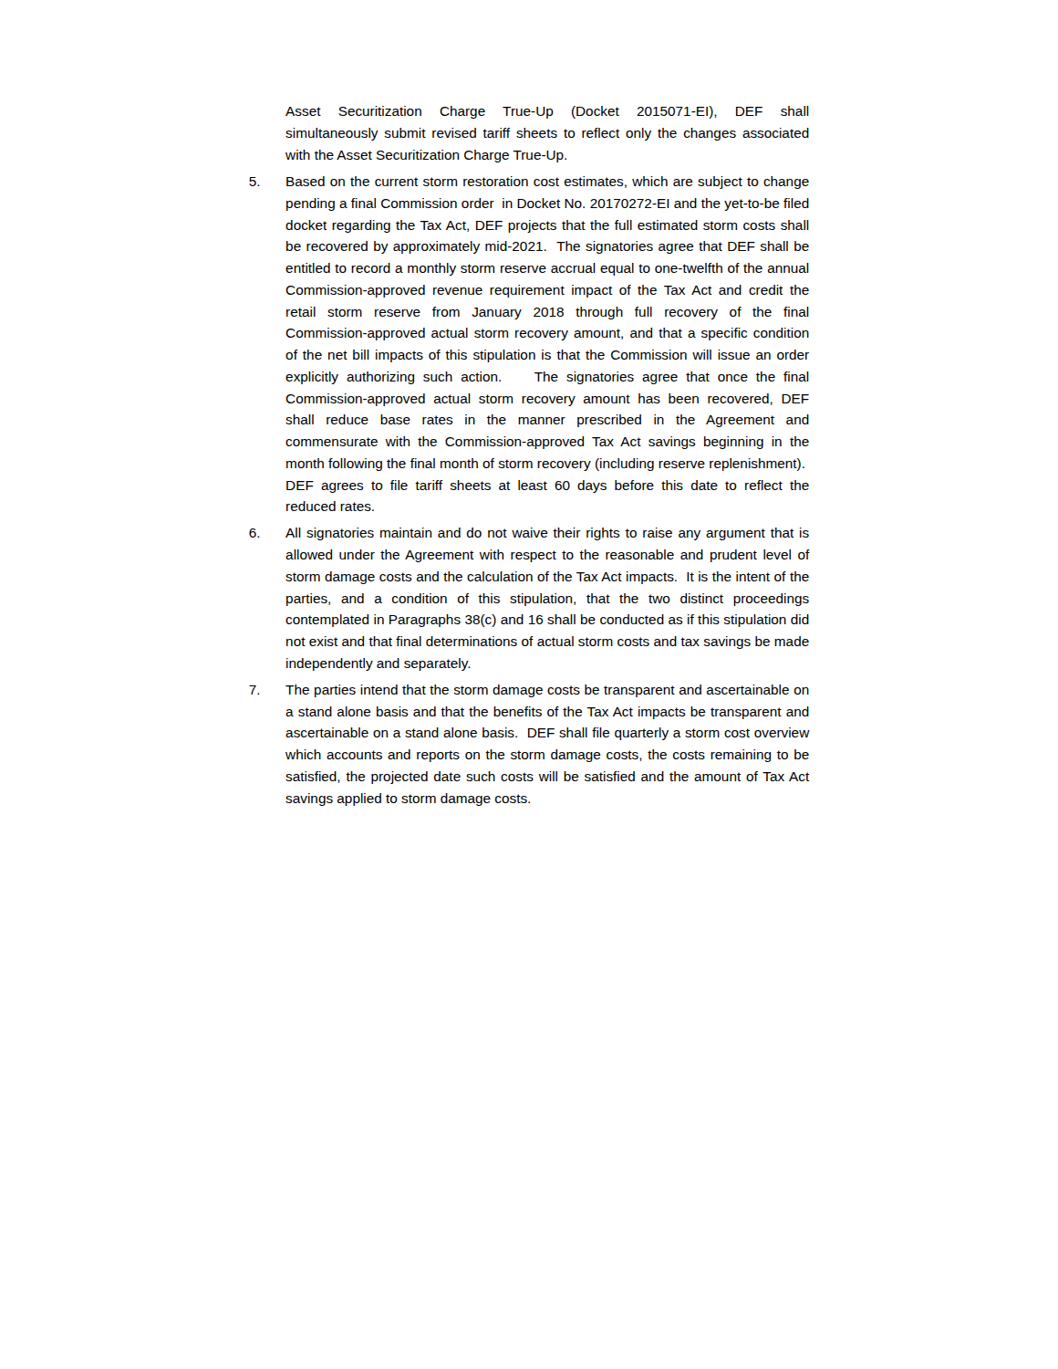Asset Securitization Charge True-Up (Docket 2015071-EI), DEF shall simultaneously submit revised tariff sheets to reflect only the changes associated with the Asset Securitization Charge True-Up.
Based on the current storm restoration cost estimates, which are subject to change pending a final Commission order in Docket No. 20170272-EI and the yet-to-be filed docket regarding the Tax Act, DEF projects that the full estimated storm costs shall be recovered by approximately mid-2021. The signatories agree that DEF shall be entitled to record a monthly storm reserve accrual equal to one-twelfth of the annual Commission-approved revenue requirement impact of the Tax Act and credit the retail storm reserve from January 2018 through full recovery of the final Commission-approved actual storm recovery amount, and that a specific condition of the net bill impacts of this stipulation is that the Commission will issue an order explicitly authorizing such action. The signatories agree that once the final Commission-approved actual storm recovery amount has been recovered, DEF shall reduce base rates in the manner prescribed in the Agreement and commensurate with the Commission-approved Tax Act savings beginning in the month following the final month of storm recovery (including reserve replenishment). DEF agrees to file tariff sheets at least 60 days before this date to reflect the reduced rates.
All signatories maintain and do not waive their rights to raise any argument that is allowed under the Agreement with respect to the reasonable and prudent level of storm damage costs and the calculation of the Tax Act impacts. It is the intent of the parties, and a condition of this stipulation, that the two distinct proceedings contemplated in Paragraphs 38(c) and 16 shall be conducted as if this stipulation did not exist and that final determinations of actual storm costs and tax savings be made independently and separately.
The parties intend that the storm damage costs be transparent and ascertainable on a stand alone basis and that the benefits of the Tax Act impacts be transparent and ascertainable on a stand alone basis. DEF shall file quarterly a storm cost overview which accounts and reports on the storm damage costs, the costs remaining to be satisfied, the projected date such costs will be satisfied and the amount of Tax Act savings applied to storm damage costs.